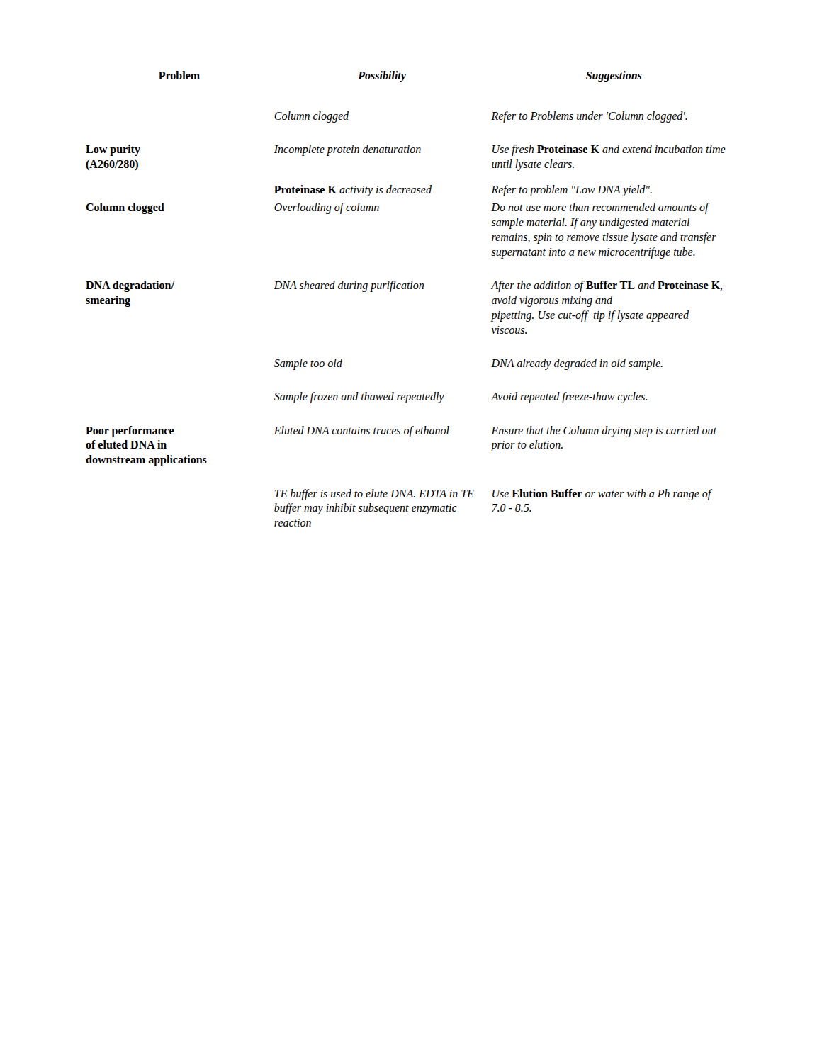| Problem | Possibility | Suggestions |
| --- | --- | --- |
| | Column clogged | Refer to Problems under 'Column clogged'. |
| Low purity (A260/280) | Incomplete protein denaturation | Use fresh Proteinase K and extend incubation time until lysate clears. |
| | Proteinase K activity is decreased | Refer to problem "Low DNA yield". |
| Column clogged | Overloading of column | Do not use more than recommended amounts of sample material. If any undigested material remains, spin to remove tissue lysate and transfer supernatant into a new microcentrifuge tube. |
| DNA degradation/ smearing | DNA sheared during purification | After the addition of Buffer TL and Proteinase K , avoid vigorous mixing and pipetting. Use cut-off tip if lysate appeared viscous. |
| | Sample too old | DNA already degraded in old sample. |
| | Sample frozen and thawed repeatedly | Avoid repeated freeze-thaw cycles. |
| Poor performance of eluted DNA in downstream applications | Eluted DNA contains traces of ethanol | Ensure that the Column drying step is carried out prior to elution. |
| | TE buffer is used to elute DNA. EDTA in TE buffer may inhibit subsequent enzymatic reaction | Use Elution Buffer or water with a Ph range of 7.0 - 8.5. |